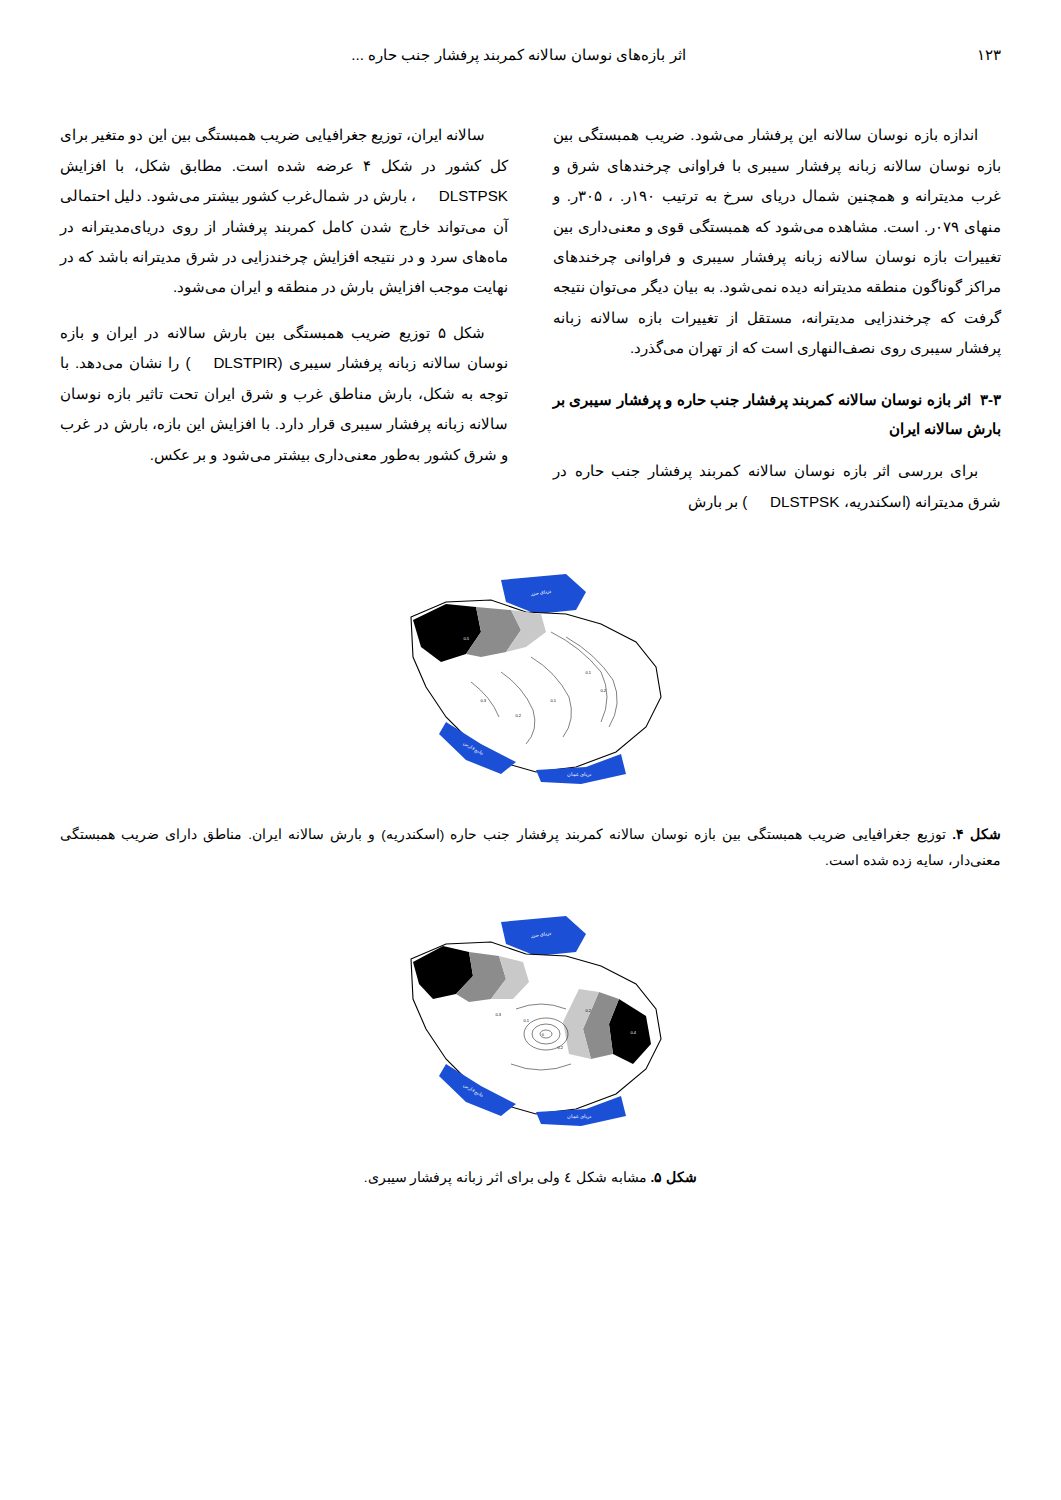۱۲۳ اثر بازه‌های نوسان سالانه کمربند پرفشار جنب حاره ...
اندازه بازه نوسان سالانه این پرفشار می‌شود. ضریب همبستگی بین بازه نوسان سالانه زبانه پرفشار سیبری با فراوانی چرخندهای شرق و غرب مدیترانه و همچنین شمال دریای سرخ به ترتیب ۱۹۰ر. ، ۳۰۵ر. و منهای ۰۷۹ر. است. مشاهده می‌شود که همبستگی قوی و معنی‌داری بین تغییرات بازه نوسان سالانه زبانه پرفشار سیبری و فراوانی چرخندهای مراکز گوناگون منطقه مدیترانه دیده نمی‌شود. به بیان دیگر می‌توان نتیجه گرفت که چرخندزایی مدیترانه، مستقل از تغییرات بازه سالانه زبانه پرفشار سیبری روی نصف‌النهاری است که از تهران می‌گذرد.
۳-۳ اثر بازه نوسان سالانه کمربند پرفشار جنب حاره و پرفشار سیبری بر بارش سالانه ایران
برای بررسی اثر بازه نوسان سالانه کمربند پرفشار جنب حاره در شرق مدیترانه (اسکندریه، DLSTPSK) بر بارش
سالانه ایران، توزیع جغرافیایی ضریب همبستگی بین این دو متغیر برای کل کشور در شکل ۴ عرضه شده است. مطابق شکل، با افزایش DLSTPSK، بارش در شمال‌غرب کشور بیشتر می‌شود. دلیل احتمالی آن می‌تواند خارج شدن کامل کمربند پرفشار از روی دریای‌مدیترانه در ماه‌های سرد و در نتیجه افزایش چرخندزایی در شرق مدیترانه باشد که در نهایت موجب افزایش بارش در منطقه و ایران می‌شود.
شکل ۵ توزیع ضریب همبستگی بین بارش سالانه در ایران و بازه نوسان سالانه زبانه پرفشار سیبری (DLSTPIR) را نشان می‌دهد. با توجه به شکل، بارش مناطق غرب و شرق ایران تحت تاثیر بازه نوسان سالانه زبانه پرفشار سیبری قرار دارد. با افزایش این بازه، بارش در غرب و شرق کشور به‌طور معنی‌داری بیشتر می‌شود و بر عکس.
دریای خزر خلیج فارس دریای عمان 0.1 0.2 0.1 0.2 0.3 0.4 0.5
شکل ۴. توزیع جغرافیایی ضریب همبستگی بین بازه نوسان سالانه کمربند پرفشار جنب حاره (اسکندریه) و بارش سالانه ایران. مناطق دارای ضریب همبستگی معنی‌دار، سایه زده شده است.
دریای خزر خلیج فارس دریای عمان 0 0.1 0.2 0.3 0.2 0.4 0.4
شکل ۵. مشابه شکل ٤ ولی برای اثر زبانه پرفشار سیبری.